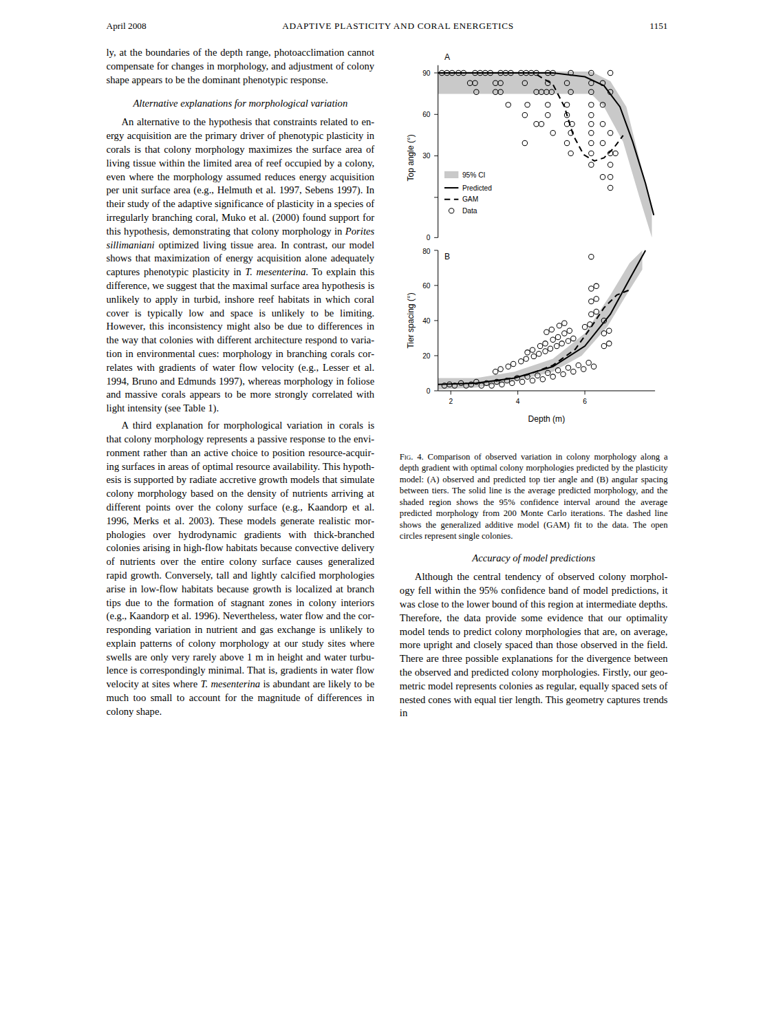April 2008 Adaptive Plasticity and Coral Energetics 1151
ly, at the boundaries of the depth range, photoacclimation cannot compensate for changes in morphology, and adjustment of colony shape appears to be the dominant phenotypic response.
Alternative explanations for morphological variation
An alternative to the hypothesis that constraints related to energy acquisition are the primary driver of phenotypic plasticity in corals is that colony morphology maximizes the surface area of living tissue within the limited area of reef occupied by a colony, even where the morphology assumed reduces energy acquisition per unit surface area (e.g., Helmuth et al. 1997, Sebens 1997). In their study of the adaptive significance of plasticity in a species of irregularly branching coral, Muko et al. (2000) found support for this hypothesis, demonstrating that colony morphology in Porites sillimaniani optimized living tissue area. In contrast, our model shows that maximization of energy acquisition alone adequately captures phenotypic plasticity in T. mesenterina. To explain this difference, we suggest that the maximal surface area hypothesis is unlikely to apply in turbid, inshore reef habitats in which coral cover is typically low and space is unlikely to be limiting. However, this inconsistency might also be due to differences in the way that colonies with different architecture respond to variation in environmental cues: morphology in branching corals correlates with gradients of water flow velocity (e.g., Lesser et al. 1994, Bruno and Edmunds 1997), whereas morphology in foliose and massive corals appears to be more strongly correlated with light intensity (see Table 1).
A third explanation for morphological variation in corals is that colony morphology represents a passive response to the environment rather than an active choice to position resource-acquiring surfaces in areas of optimal resource availability. This hypothesis is supported by radiate accretive growth models that simulate colony morphology based on the density of nutrients arriving at different points over the colony surface (e.g., Kaandorp et al. 1996, Merks et al. 2003). These models generate realistic morphologies over hydrodynamic gradients with thick-branched colonies arising in high-flow habitats because convective delivery of nutrients over the entire colony surface causes generalized rapid growth. Conversely, tall and lightly calcified morphologies arise in low-flow habitats because growth is localized at branch tips due to the formation of stagnant zones in colony interiors (e.g., Kaandorp et al. 1996). Nevertheless, water flow and the corresponding variation in nutrient and gas exchange is unlikely to explain patterns of colony morphology at our study sites where swells are only very rarely above 1 m in height and water turbulence is correspondingly minimal. That is, gradients in water flow velocity at sites where T. mesenterina is abundant are likely to be much too small to account for the magnitude of differences in colony shape.
90 60 30 0 Top angle (°) A 95% CI Predicted GAM Data 80 60 40 20 0 2 4 6 Tier spacing (°) Depth (m) B
Fig. 4. Comparison of observed variation in colony morphology along a depth gradient with optimal colony morphologies predicted by the plasticity model: (A) observed and predicted top tier angle and (B) angular spacing between tiers. The solid line is the average predicted morphology, and the shaded region shows the 95% confidence interval around the average predicted morphology from 200 Monte Carlo iterations. The dashed line shows the generalized additive model (GAM) fit to the data. The open circles represent single colonies.
Accuracy of model predictions
Although the central tendency of observed colony morphology fell within the 95% confidence band of model predictions, it was close to the lower bound of this region at intermediate depths. Therefore, the data provide some evidence that our optimality model tends to predict colony morphologies that are, on average, more upright and closely spaced than those observed in the field. There are three possible explanations for the divergence between the observed and predicted colony morphologies. Firstly, our geometric model represents colonies as regular, equally spaced sets of nested cones with equal tier length. This geometry captures trends in